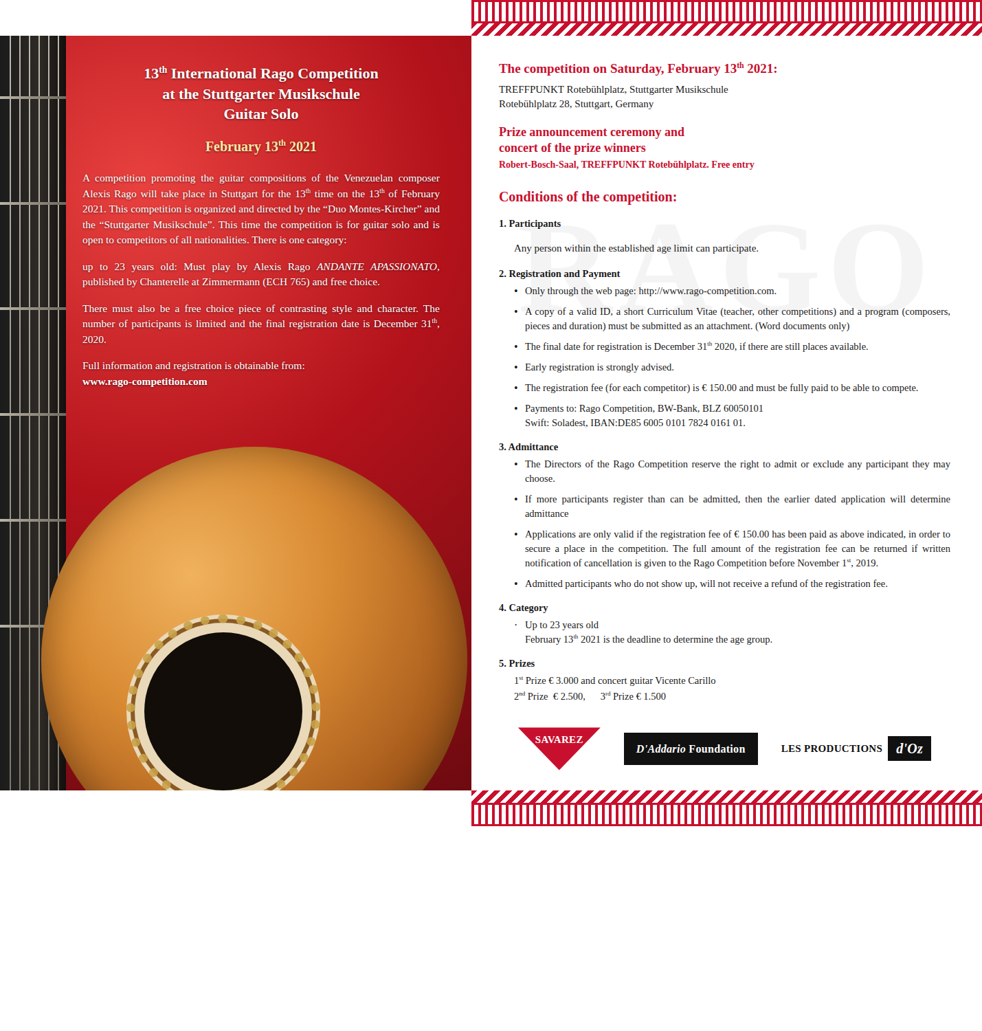13th International Rago Competition
at the Stuttgarter Musikschule
Guitar Solo
February 13th 2021
A competition promoting the guitar compositions of the Venezuelan composer Alexis Rago will take place in Stuttgart for the 13th time on the 13th of February 2021. This competition is organized and directed by the “Duo Montes-Kircher” and the “Stuttgarter Musikschule”. This time the competition is for guitar solo and is open to competitors of all nationalities. There is one category:
up to 23 years old: Must play by Alexis Rago ANDANTE APASSIONATO, published by Chanterelle at Zimmermann (ECH 765) and free choice.
There must also be a free choice piece of contrasting style and character. The number of participants is limited and the final registration date is December 31th, 2020.
Full information and registration is obtainable from:
www.rago-competition.com
RAGO
The competition on Saturday, February 13th 2021:
TREFFPUNKT Rotebühlplatz, Stuttgarter Musikschule
Rotebühlplatz 28, Stuttgart, Germany
Prize announcement ceremony and
concert of the prize winners
Robert-Bosch-Saal, TREFFPUNKT Rotebühlplatz. Free entry
Conditions of the competition:
1. Participants
Any person within the established age limit can participate.
2. Registration and Payment
Only through the web page: http://www.rago-competition.com.
A copy of a valid ID, a short Curriculum Vitae (teacher, other competitions) and a program (composers, pieces and duration) must be submitted as an attachment. (Word documents only)
The final date for registration is December 31th 2020, if there are still places available.
Early registration is strongly advised.
The registration fee (for each competitor) is € 150.00 and must be fully paid to be able to compete.
Payments to: Rago Competition, BW-Bank, BLZ 60050101
Swift: Soladest, IBAN:DE85 6005 0101 7824 0161 01.
3. Admittance
The Directors of the Rago Competition reserve the right to admit or exclude any participant they may choose.
If more participants register than can be admitted, then the earlier dated application will determine admittance
Applications are only valid if the registration fee of € 150.00 has been paid as above indicated, in order to secure a place in the competition. The full amount of the registration fee can be returned if written notification of cancellation is given to the Rago Competition before November 1st, 2019.
Admitted participants who do not show up, will not receive a refund of the registration fee.
4. Category
Up to 23 years old
February 13th 2021 is the deadline to determine the age group.
5. Prizes
1st Prize € 3.000 and concert guitar Vicente Carillo
2nd Prize € 2.500, 3rd Prize € 1.500
SAVAREZ
D'Addario Foundation
LES PRODUCTIONS d'Oz